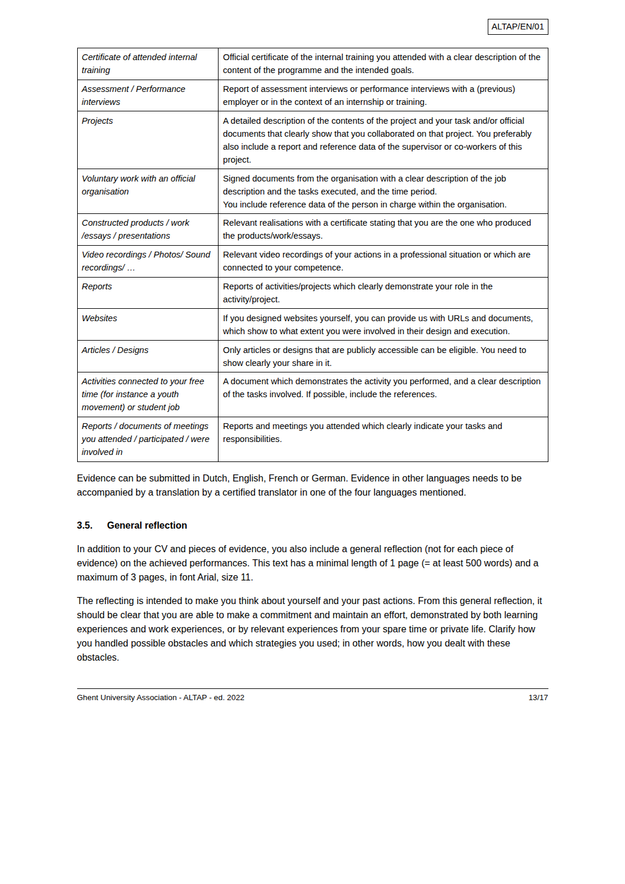ALTAP/EN/01
| Certificate of attended internal training | Official certificate of the internal training you attended with a clear description of the content of the programme and the intended goals. |
| Assessment / Performance interviews | Report of assessment interviews or performance interviews with a (previous) employer or in the context of an internship or training. |
| Projects | A detailed description of the contents of the project and your task and/or official documents that clearly show that you collaborated on that project. You preferably also include a report and reference data of the supervisor or co-workers of this project. |
| Voluntary work with an official organisation | Signed documents from the organisation with a clear description of the job description and the tasks executed, and the time period. You include reference data of the person in charge within the organisation. |
| Constructed products / work /essays / presentations | Relevant realisations with a certificate stating that you are the one who produced the products/work/essays. |
| Video recordings / Photos/ Sound recordings/ … | Relevant video recordings of your actions in a professional situation or which are connected to your competence. |
| Reports | Reports of activities/projects which clearly demonstrate your role in the activity/project. |
| Websites | If you designed websites yourself, you can provide us with URLs and documents, which show to what extent you were involved in their design and execution. |
| Articles / Designs | Only articles or designs that are publicly accessible can be eligible. You need to show clearly your share in it. |
| Activities connected to your free time (for instance a youth movement) or student job | A document which demonstrates the activity you performed, and a clear description of the tasks involved. If possible, include the references. |
| Reports / documents of meetings you attended / participated / were involved in | Reports and meetings you attended which clearly indicate your tasks and responsibilities. |
Evidence can be submitted in Dutch, English, French or German. Evidence in other languages needs to be accompanied by a translation by a certified translator in one of the four languages mentioned.
3.5. General reflection
In addition to your CV and pieces of evidence, you also include a general reflection (not for each piece of evidence) on the achieved performances. This text has a minimal length of 1 page (= at least 500 words) and a maximum of 3 pages, in font Arial, size 11.
The reflecting is intended to make you think about yourself and your past actions. From this general reflection, it should be clear that you are able to make a commitment and maintain an effort, demonstrated by both learning experiences and work experiences, or by relevant experiences from your spare time or private life. Clarify how you handled possible obstacles and which strategies you used; in other words, how you dealt with these obstacles.
Ghent University Association - ALTAP - ed. 2022 13/17